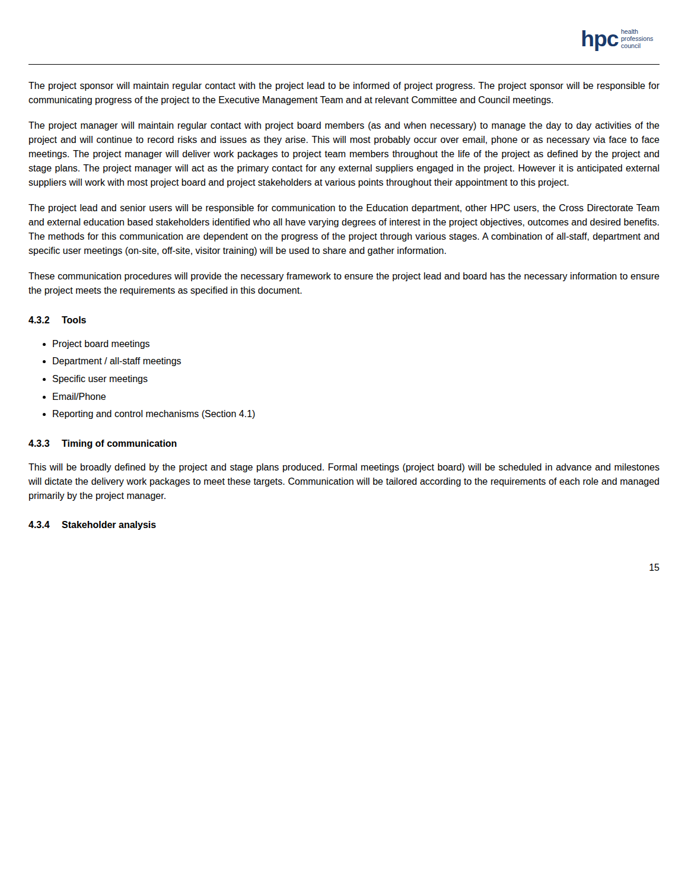hpc health
professions
council
The project sponsor will maintain regular contact with the project lead to be informed of project progress. The project sponsor will be responsible for communicating progress of the project to the Executive Management Team and at relevant Committee and Council meetings.
The project manager will maintain regular contact with project board members (as and when necessary) to manage the day to day activities of the project and will continue to record risks and issues as they arise. This will most probably occur over email, phone or as necessary via face to face meetings. The project manager will deliver work packages to project team members throughout the life of the project as defined by the project and stage plans. The project manager will act as the primary contact for any external suppliers engaged in the project. However it is anticipated external suppliers will work with most project board and project stakeholders at various points throughout their appointment to this project.
The project lead and senior users will be responsible for communication to the Education department, other HPC users, the Cross Directorate Team and external education based stakeholders identified who all have varying degrees of interest in the project objectives, outcomes and desired benefits. The methods for this communication are dependent on the progress of the project through various stages. A combination of all-staff, department and specific user meetings (on-site, off-site, visitor training) will be used to share and gather information.
These communication procedures will provide the necessary framework to ensure the project lead and board has the necessary information to ensure the project meets the requirements as specified in this document.
4.3.2 Tools
Project board meetings
Department / all-staff meetings
Specific user meetings
Email/Phone
Reporting and control mechanisms (Section 4.1)
4.3.3 Timing of communication
This will be broadly defined by the project and stage plans produced. Formal meetings (project board) will be scheduled in advance and milestones will dictate the delivery work packages to meet these targets. Communication will be tailored according to the requirements of each role and managed primarily by the project manager.
4.3.4 Stakeholder analysis
15